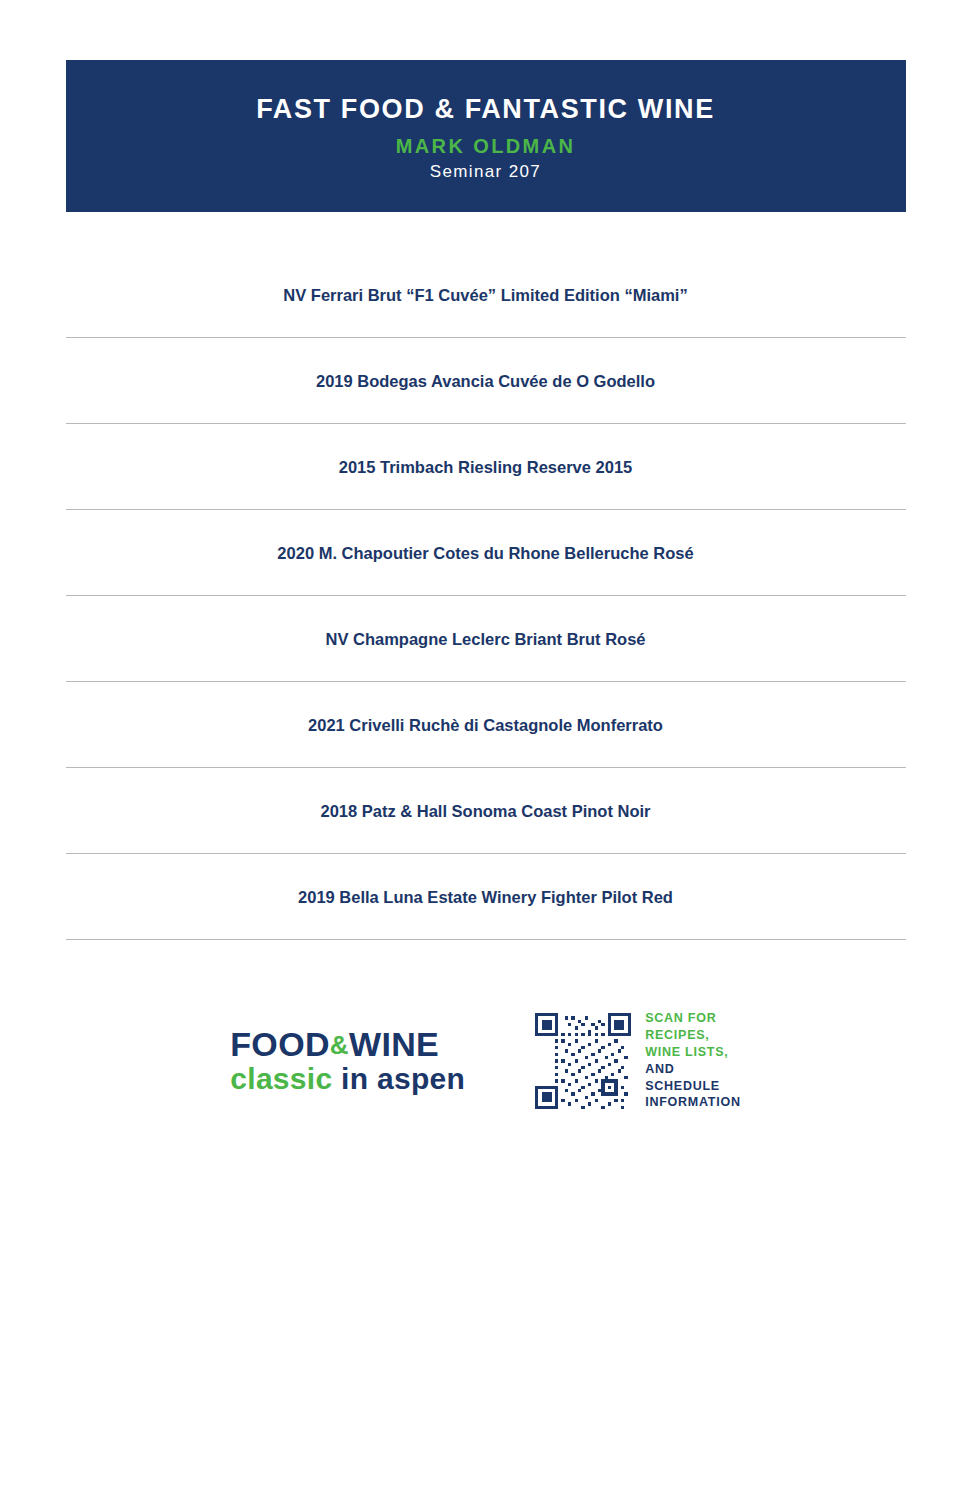Fast Food & Fantastic Wine
Mark Oldman
Seminar 207
NV Ferrari Brut “F1 Cuvée” Limited Edition “Miami”
2019 Bodegas Avancia Cuvée de O Godello
2015 Trimbach Riesling Reserve 2015
2020 M. Chapoutier Cotes du Rhone Belleruche Rosé
NV Champagne Leclerc Briant Brut Rosé
2021 Crivelli Ruchè di Castagnole Monferrato
2018 Patz & Hall Sonoma Coast Pinot Noir
2019 Bella Luna Estate Winery Fighter Pilot Red
FOOD&WINE
classic in aspen
Scan for
recipes,
wine lists,
and
schedule
information